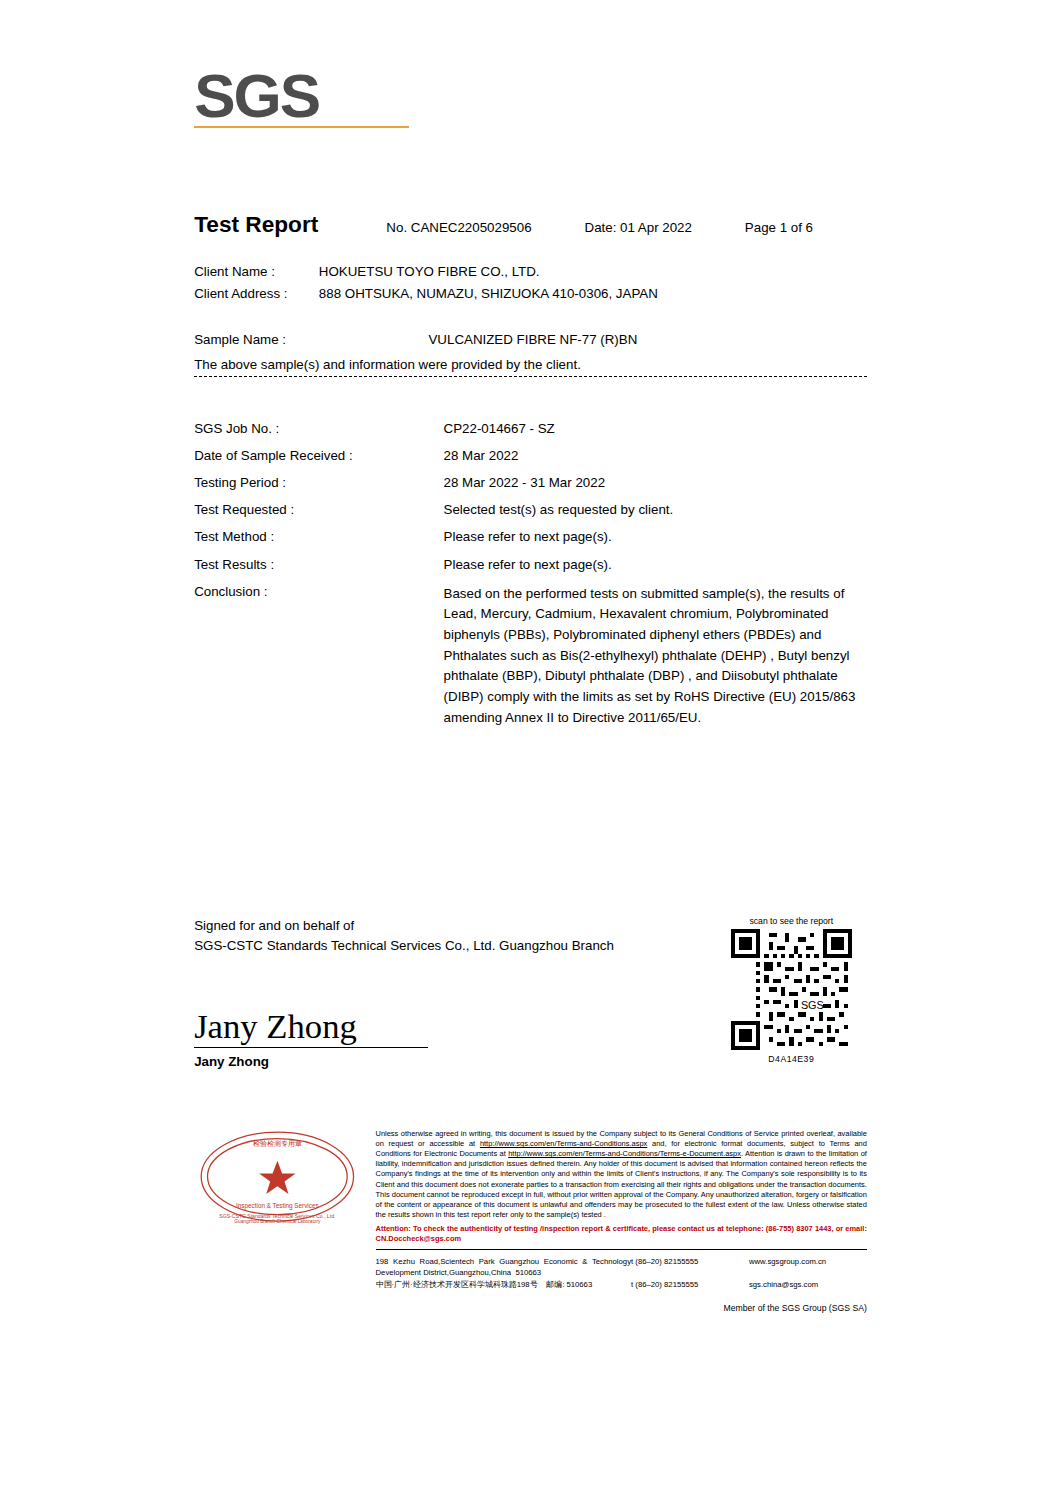SGS
Test Report
No. CANEC2205029506
Date: 01 Apr 2022
Page 1 of 6
Client Name : HOKUETSU TOYO FIBRE CO., LTD.
Client Address : 888 OHTSUKA, NUMAZU, SHIZUOKA 410-0306, JAPAN
Sample Name :
VULCANIZED FIBRE NF-77 (R)BN
The above sample(s) and information were provided by the client.
| SGS Job No. : | CP22-014667 - SZ |
| Date of Sample Received : | 28 Mar 2022 |
| Testing Period : | 28 Mar 2022 - 31 Mar 2022 |
| Test Requested : | Selected test(s) as requested by client. |
| Test Method : | Please refer to next page(s). |
| Test Results : | Please refer to next page(s). |
| Conclusion : | Based on the performed tests on submitted sample(s), the results of Lead, Mercury, Cadmium, Hexavalent chromium, Polybrominated biphenyls (PBBs), Polybrominated diphenyl ethers (PBDEs) and Phthalates such as Bis(2-ethylhexyl) phthalate (DEHP) , Butyl benzyl phthalate (BBP), Dibutyl phthalate (DBP) , and Diisobutyl phthalate (DIBP) comply with the limits as set by RoHS Directive (EU) 2015/863 amending Annex II to Directive 2011/65/EU. |
Signed for and on behalf of
SGS-CSTC Standards Technical Services Co., Ltd. Guangzhou Branch
scan to see the report
SGS
D4A14E39
Jany Zhong
Jany Zhong
检验检测专用章 Inspection & Testing Services SGS-CSTC Standards Technical Services Co., Ltd. Guangzhou Branch Chemical Laboratory
Unless otherwise agreed in writing, this document is issued by the Company subject to its General Conditions of Service printed overleaf, available on request or accessible at http://www.sgs.com/en/Terms-and-Conditions.aspx and, for electronic format documents, subject to Terms and Conditions for Electronic Documents at http://www.sgs.com/en/Terms-and-Conditions/Terms-e-Document.aspx. Attention is drawn to the limitation of liability, indemnification and jurisdiction issues defined therein. Any holder of this document is advised that information contained hereon reflects the Company's findings at the time of its intervention only and within the limits of Client's instructions, if any. The Company's sole responsibility is to its Client and this document does not exonerate parties to a transaction from exercising all their rights and obligations under the transaction documents. This document cannot be reproduced except in full, without prior written approval of the Company. Any unauthorized alteration, forgery or falsification of the content or appearance of this document is unlawful and offenders may be prosecuted to the fullest extent of the law. Unless otherwise stated the results shown in this test report refer only to the sample(s) tested .
Attention: To check the authenticity of testing /inspection report & certificate, please contact us at telephone: (86-755) 8307 1443, or email: CN.Doccheck@sgs.com
| 198 Kezhu Road,Scientech Park Guangzhou Economic & Technology Development District,Guangzhou,China 510663 | t (86–20) 82155555 | www.sgsgroup.com.cn |
| 中国·广州·经济技术开发区科学城科珠路198号 邮编: 510663 | t (86–20) 82155555 | sgs.china@sgs.com |
Member of the SGS Group (SGS SA)